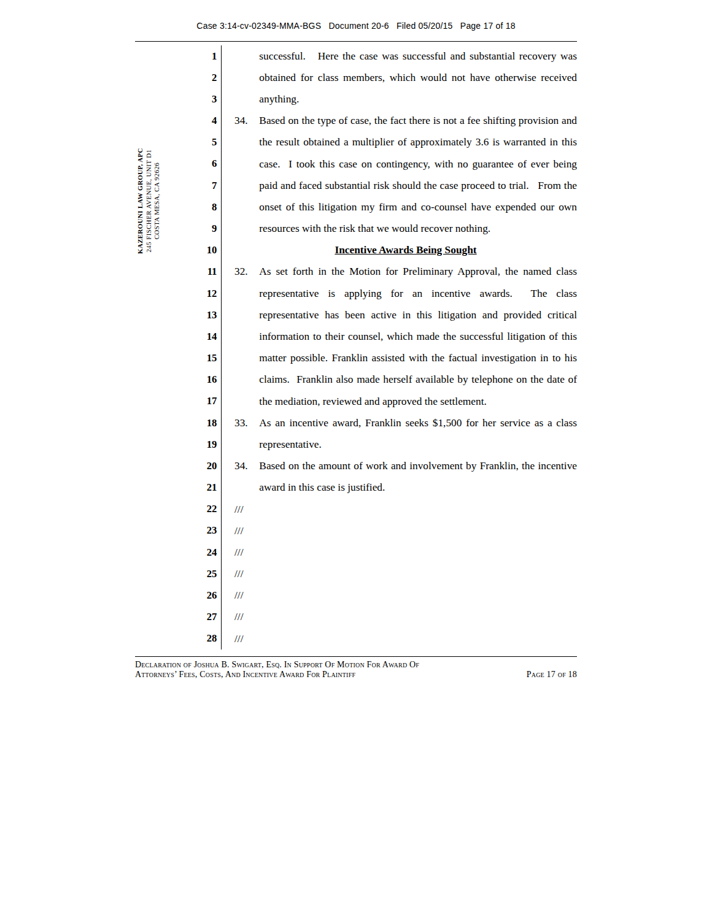Case 3:14-cv-02349-MMA-BGS Document 20-6 Filed 05/20/15 Page 17 of 18
KAZEROUNI LAW GROUP, APC
245 FISCHER AVENUE, UNIT D1
COSTA MESA, CA 92626
1
2
3
4
5
6
7
8
9
10
11
12
13
14
15
16
17
18
19
20
21
22
23
24
25
26
27
28
successful. Here the case was successful and substantial recovery was obtained for class members, which would not have otherwise received anything.
34.
Based on the type of case, the fact there is not a fee shifting provision and the result obtained a multiplier of approximately 3.6 is warranted in this case. I took this case on contingency, with no guarantee of ever being paid and faced substantial risk should the case proceed to trial. From the onset of this litigation my firm and co-counsel have expended our own resources with the risk that we would recover nothing.
Incentive Awards Being Sought
32.
As set forth in the Motion for Preliminary Approval, the named class representative is applying for an incentive awards. The class representative has been active in this litigation and provided critical information to their counsel, which made the successful litigation of this matter possible. Franklin assisted with the factual investigation in to his claims. Franklin also made herself available by telephone on the date of the mediation, reviewed and approved the settlement.
33.
As an incentive award, Franklin seeks $1,500 for her service as a class representative.
34.
Based on the amount of work and involvement by Franklin, the incentive award in this case is justified.
///
///
///
///
///
///
///
Declaration of Joshua B. Swigart, Esq. In Support Of Motion For Award Of
Attorneys’ Fees, Costs, And Incentive Award For Plaintiff Page 17 of 18